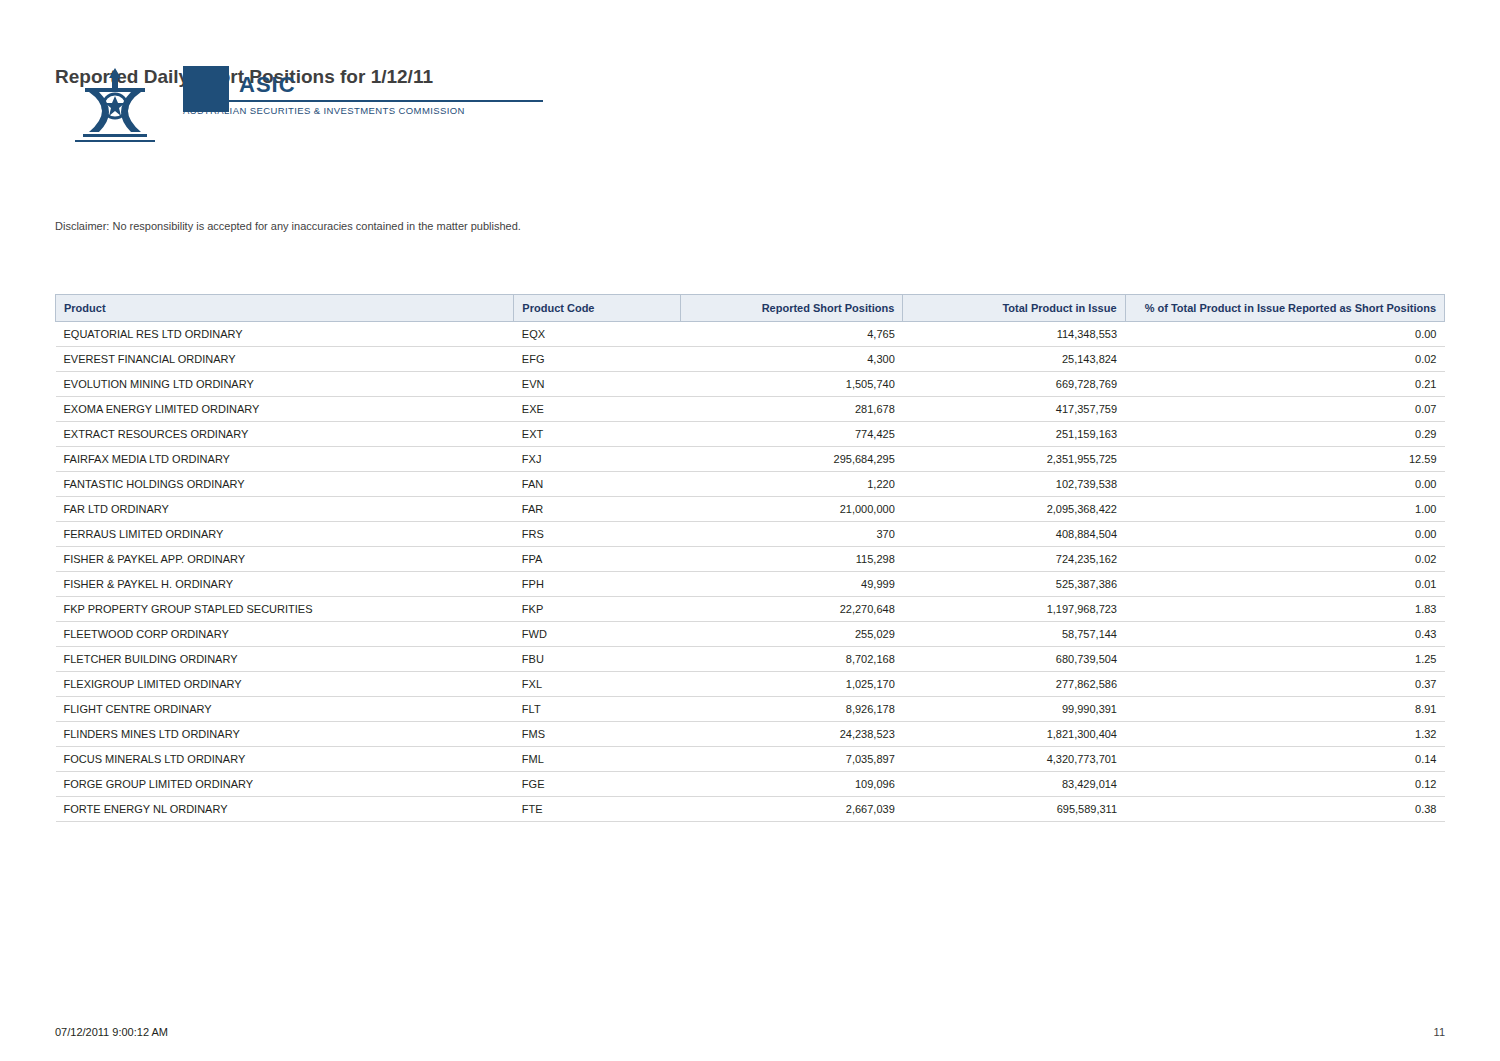ASIC
Australian Securities & Investments Commission
Reported Daily Short Positions for 1/12/11
Disclaimer: No responsibility is accepted for any inaccuracies contained in the matter published.
| Product | Product Code | Reported Short Positions | Total Product in Issue | % of Total Product in Issue Reported as Short Positions |
| --- | --- | --- | --- | --- |
| EQUATORIAL RES LTD ORDINARY | EQX | 4,765 | 114,348,553 | 0.00 |
| EVEREST FINANCIAL ORDINARY | EFG | 4,300 | 25,143,824 | 0.02 |
| EVOLUTION MINING LTD ORDINARY | EVN | 1,505,740 | 669,728,769 | 0.21 |
| EXOMA ENERGY LIMITED ORDINARY | EXE | 281,678 | 417,357,759 | 0.07 |
| EXTRACT RESOURCES ORDINARY | EXT | 774,425 | 251,159,163 | 0.29 |
| FAIRFAX MEDIA LTD ORDINARY | FXJ | 295,684,295 | 2,351,955,725 | 12.59 |
| FANTASTIC HOLDINGS ORDINARY | FAN | 1,220 | 102,739,538 | 0.00 |
| FAR LTD ORDINARY | FAR | 21,000,000 | 2,095,368,422 | 1.00 |
| FERRAUS LIMITED ORDINARY | FRS | 370 | 408,884,504 | 0.00 |
| FISHER & PAYKEL APP. ORDINARY | FPA | 115,298 | 724,235,162 | 0.02 |
| FISHER & PAYKEL H. ORDINARY | FPH | 49,999 | 525,387,386 | 0.01 |
| FKP PROPERTY GROUP STAPLED SECURITIES | FKP | 22,270,648 | 1,197,968,723 | 1.83 |
| FLEETWOOD CORP ORDINARY | FWD | 255,029 | 58,757,144 | 0.43 |
| FLETCHER BUILDING ORDINARY | FBU | 8,702,168 | 680,739,504 | 1.25 |
| FLEXIGROUP LIMITED ORDINARY | FXL | 1,025,170 | 277,862,586 | 0.37 |
| FLIGHT CENTRE ORDINARY | FLT | 8,926,178 | 99,990,391 | 8.91 |
| FLINDERS MINES LTD ORDINARY | FMS | 24,238,523 | 1,821,300,404 | 1.32 |
| FOCUS MINERALS LTD ORDINARY | FML | 7,035,897 | 4,320,773,701 | 0.14 |
| FORGE GROUP LIMITED ORDINARY | FGE | 109,096 | 83,429,014 | 0.12 |
| FORTE ENERGY NL ORDINARY | FTE | 2,667,039 | 695,589,311 | 0.38 |
07/12/2011 9:00:12 AM 11